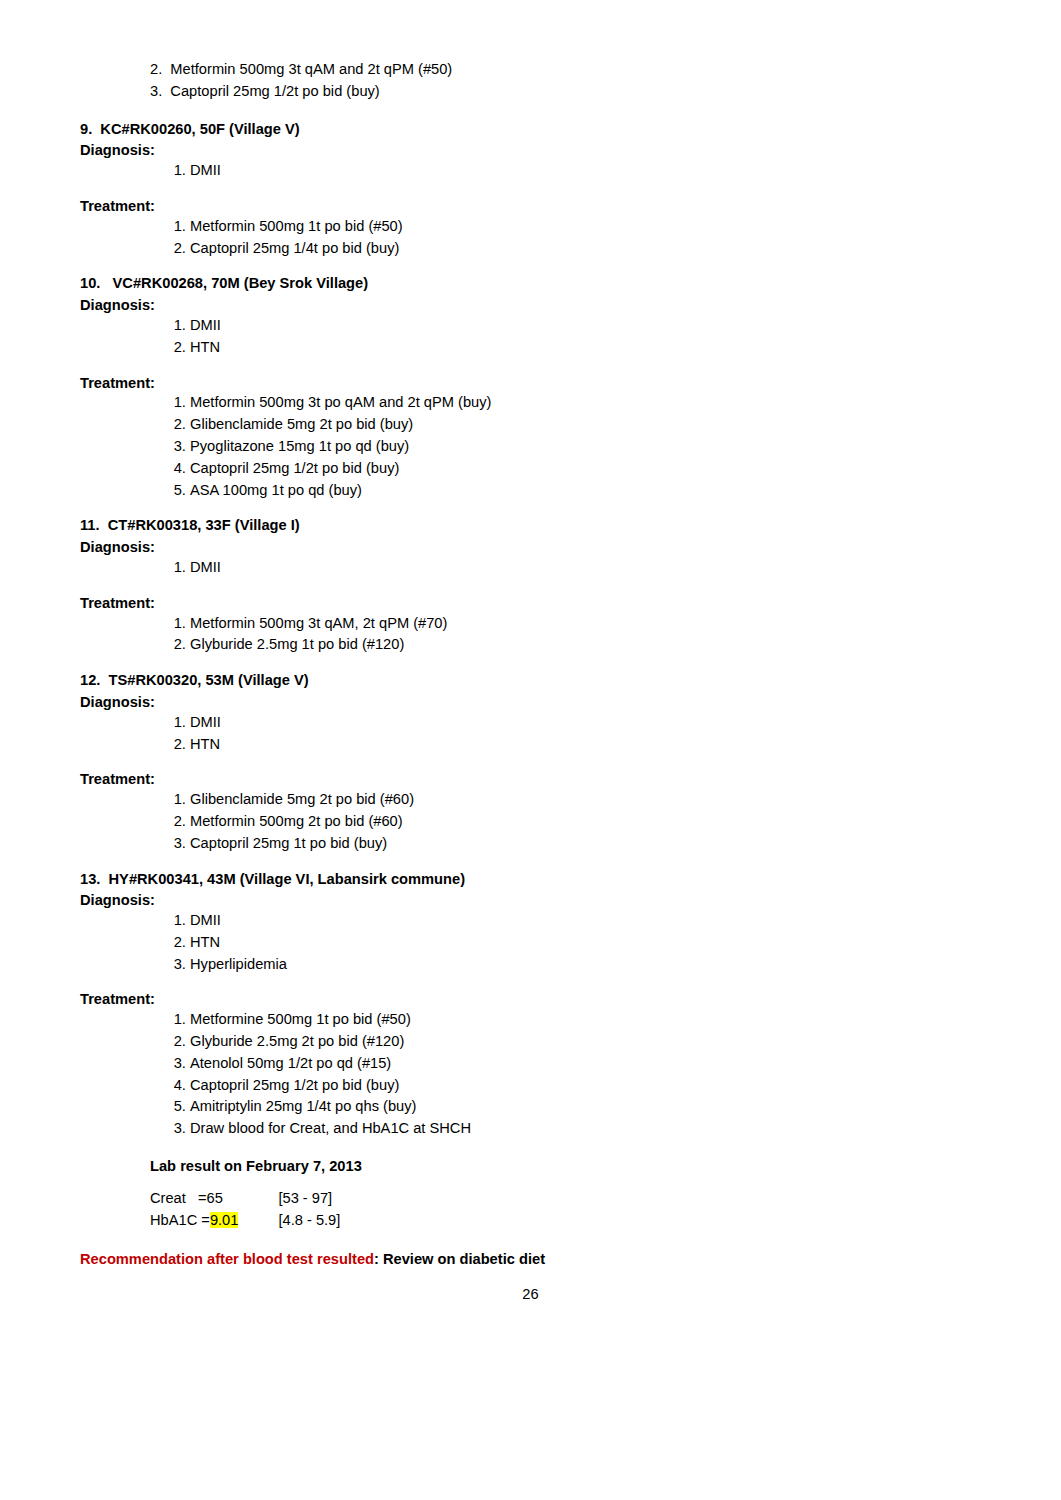2. Metformin 500mg 3t qAM and 2t qPM (#50)
3. Captopril 25mg 1/2t po bid (buy)
9. KC#RK00260, 50F (Village V)
Diagnosis:
DMII
Treatment:
Metformin 500mg 1t po bid (#50)
Captopril 25mg 1/4t po bid (buy)
10. VC#RK00268, 70M (Bey Srok Village)
Diagnosis:
DMII
HTN
Treatment:
Metformin 500mg 3t po qAM and 2t qPM (buy)
Glibenclamide 5mg 2t po bid (buy)
Pyoglitazone 15mg 1t po qd (buy)
Captopril 25mg 1/2t po bid (buy)
ASA 100mg 1t po qd (buy)
11. CT#RK00318, 33F (Village I)
Diagnosis:
DMII
Treatment:
Metformin 500mg 3t qAM, 2t qPM (#70)
Glyburide 2.5mg 1t po bid (#120)
12. TS#RK00320, 53M (Village V)
Diagnosis:
DMII
HTN
Treatment:
Glibenclamide 5mg 2t po bid (#60)
Metformin 500mg 2t po bid (#60)
Captopril 25mg 1t po bid (buy)
13. HY#RK00341, 43M (Village VI, Labansirk commune)
Diagnosis:
DMII
HTN
Hyperlipidemia
Treatment:
Metformine 500mg 1t po bid (#50)
Glyburide 2.5mg 2t po bid (#120)
Atenolol 50mg 1/2t po qd (#15)
Captopril 25mg 1/2t po bid (buy)
Amitriptylin 25mg 1/4t po qhs (buy)
Draw blood for Creat, and HbA1C at SHCH
Lab result on February 7, 2013
| Creat =65 | [53 - 97] |
| HbA1C = 9.01 | [4.8 - 5.9] |
Recommendation after blood test resulted: Review on diabetic diet
26